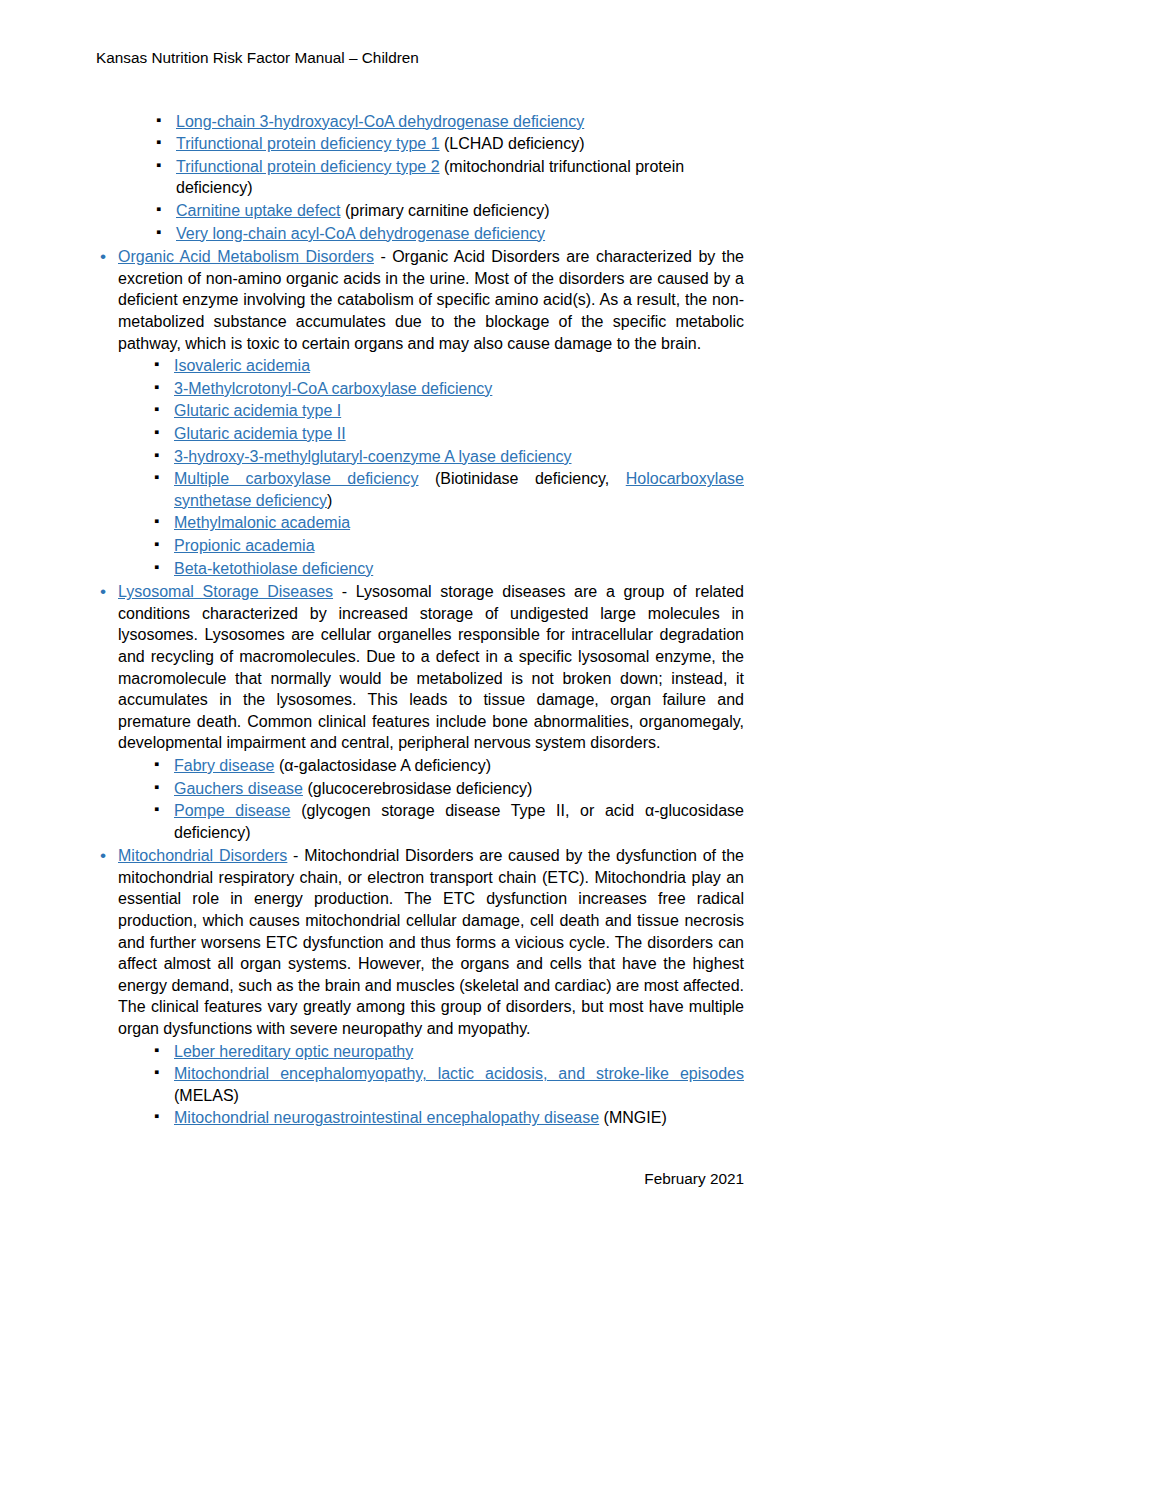Kansas Nutrition Risk Factor Manual – Children
Long-chain 3-hydroxyacyl-CoA dehydrogenase deficiency
Trifunctional protein deficiency type 1 (LCHAD deficiency)
Trifunctional protein deficiency type 2 (mitochondrial trifunctional protein deficiency)
Carnitine uptake defect (primary carnitine deficiency)
Very long-chain acyl-CoA dehydrogenase deficiency
Organic Acid Metabolism Disorders - Organic Acid Disorders are characterized by the excretion of non-amino organic acids in the urine. Most of the disorders are caused by a deficient enzyme involving the catabolism of specific amino acid(s). As a result, the non-metabolized substance accumulates due to the blockage of the specific metabolic pathway, which is toxic to certain organs and may also cause damage to the brain.
Isovaleric acidemia
3-Methylcrotonyl-CoA carboxylase deficiency
Glutaric acidemia type I
Glutaric acidemia type II
3-hydroxy-3-methylglutaryl-coenzyme A lyase deficiency
Multiple carboxylase deficiency (Biotinidase deficiency, Holocarboxylase synthetase deficiency)
Methylmalonic academia
Propionic academia
Beta-ketothiolase deficiency
Lysosomal Storage Diseases - Lysosomal storage diseases are a group of related conditions characterized by increased storage of undigested large molecules in lysosomes. Lysosomes are cellular organelles responsible for intracellular degradation and recycling of macromolecules. Due to a defect in a specific lysosomal enzyme, the macromolecule that normally would be metabolized is not broken down; instead, it accumulates in the lysosomes. This leads to tissue damage, organ failure and premature death. Common clinical features include bone abnormalities, organomegaly, developmental impairment and central, peripheral nervous system disorders.
Fabry disease (α-galactosidase A deficiency)
Gauchers disease (glucocerebrosidase deficiency)
Pompe disease (glycogen storage disease Type II, or acid α-glucosidase deficiency)
Mitochondrial Disorders - Mitochondrial Disorders are caused by the dysfunction of the mitochondrial respiratory chain, or electron transport chain (ETC). Mitochondria play an essential role in energy production. The ETC dysfunction increases free radical production, which causes mitochondrial cellular damage, cell death and tissue necrosis and further worsens ETC dysfunction and thus forms a vicious cycle. The disorders can affect almost all organ systems. However, the organs and cells that have the highest energy demand, such as the brain and muscles (skeletal and cardiac) are most affected. The clinical features vary greatly among this group of disorders, but most have multiple organ dysfunctions with severe neuropathy and myopathy.
Leber hereditary optic neuropathy
Mitochondrial encephalomyopathy, lactic acidosis, and stroke-like episodes (MELAS)
Mitochondrial neurogastrointestinal encephalopathy disease (MNGIE)
February 2021